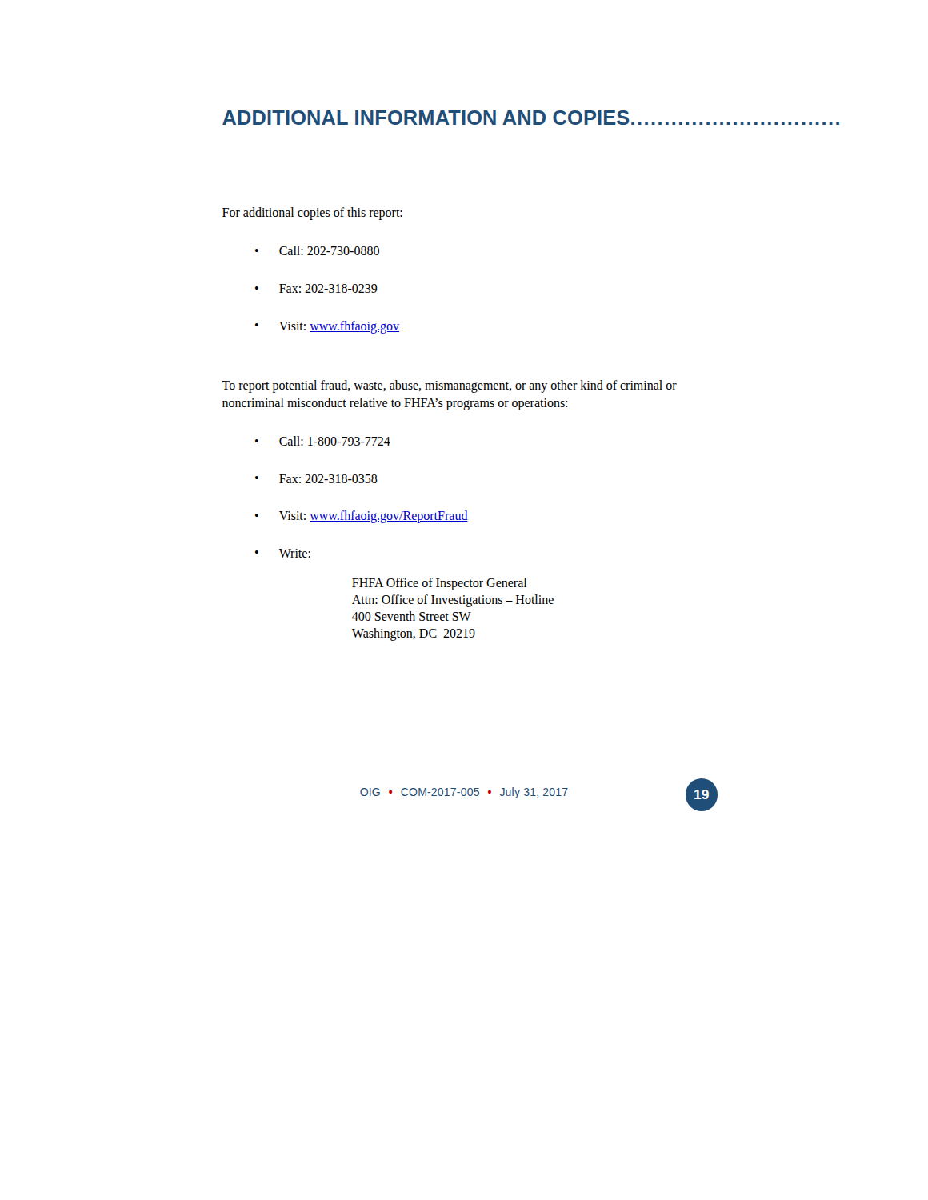ADDITIONAL INFORMATION AND COPIES...............................
For additional copies of this report:
Call: 202-730-0880
Fax: 202-318-0239
Visit: www.fhfaoig.gov
To report potential fraud, waste, abuse, mismanagement, or any other kind of criminal or noncriminal misconduct relative to FHFA’s programs or operations:
Call: 1-800-793-7724
Fax: 202-318-0358
Visit: www.fhfaoig.gov/ReportFraud
Write:
FHFA Office of Inspector General
Attn: Office of Investigations – Hotline
400 Seventh Street SW
Washington, DC 20219
OIG • COM-2017-005 • July 31, 2017
19